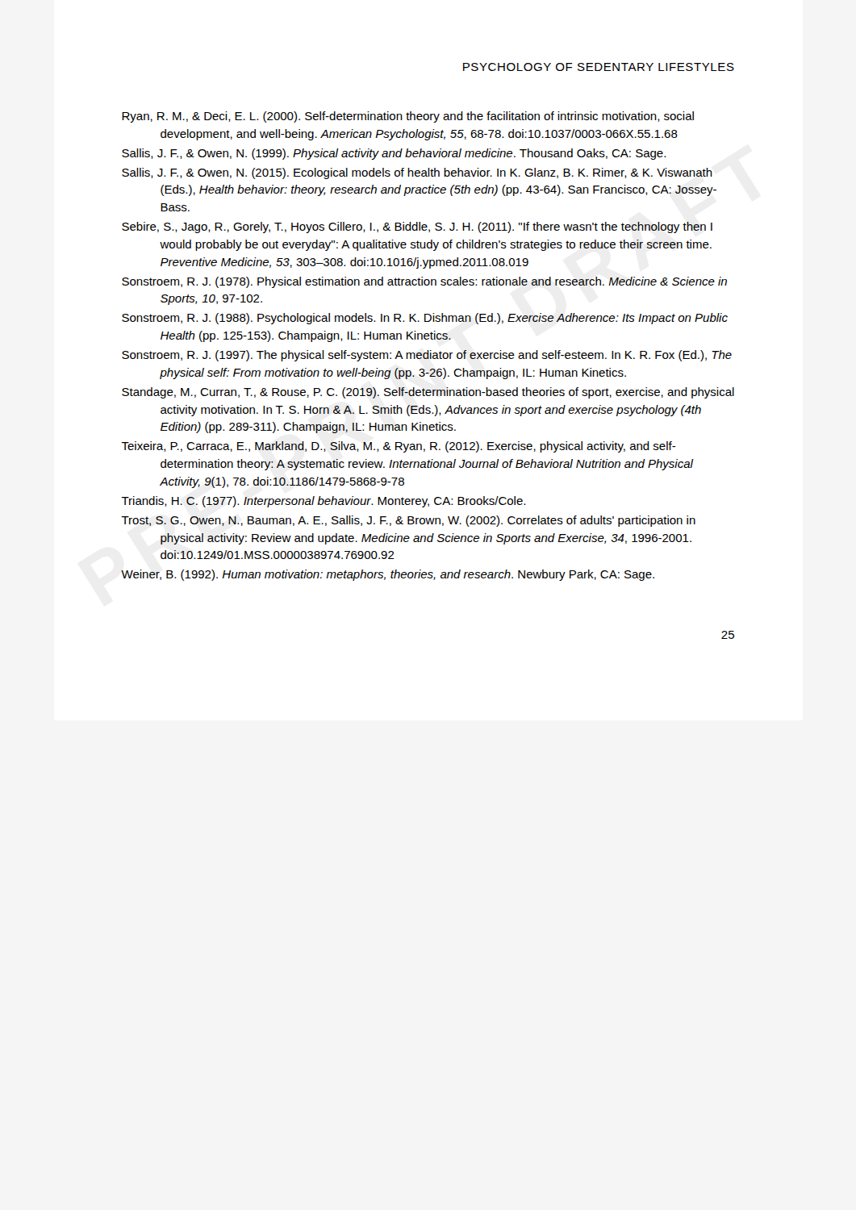PRE-PRINT DRAFT
PSYCHOLOGY OF SEDENTARY LIFESTYLES
Ryan, R. M., & Deci, E. L. (2000). Self-determination theory and the facilitation of intrinsic motivation, social development, and well-being. American Psychologist, 55, 68-78. doi:10.1037/0003-066X.55.1.68
Sallis, J. F., & Owen, N. (1999). Physical activity and behavioral medicine. Thousand Oaks, CA: Sage.
Sallis, J. F., & Owen, N. (2015). Ecological models of health behavior. In K. Glanz, B. K. Rimer, & K. Viswanath (Eds.), Health behavior: theory, research and practice (5th edn) (pp. 43-64). San Francisco, CA: Jossey-Bass.
Sebire, S., Jago, R., Gorely, T., Hoyos Cillero, I., & Biddle, S. J. H. (2011). "If there wasn't the technology then I would probably be out everyday": A qualitative study of children's strategies to reduce their screen time. Preventive Medicine, 53, 303–308. doi:10.1016/j.ypmed.2011.08.019
Sonstroem, R. J. (1978). Physical estimation and attraction scales: rationale and research. Medicine & Science in Sports, 10, 97-102.
Sonstroem, R. J. (1988). Psychological models. In R. K. Dishman (Ed.), Exercise Adherence: Its Impact on Public Health (pp. 125-153). Champaign, IL: Human Kinetics.
Sonstroem, R. J. (1997). The physical self-system: A mediator of exercise and self-esteem. In K. R. Fox (Ed.), The physical self: From motivation to well-being (pp. 3-26). Champaign, IL: Human Kinetics.
Standage, M., Curran, T., & Rouse, P. C. (2019). Self-determination-based theories of sport, exercise, and physical activity motivation. In T. S. Horn & A. L. Smith (Eds.), Advances in sport and exercise psychology (4th Edition) (pp. 289-311). Champaign, IL: Human Kinetics.
Teixeira, P., Carraca, E., Markland, D., Silva, M., & Ryan, R. (2012). Exercise, physical activity, and self-determination theory: A systematic review. International Journal of Behavioral Nutrition and Physical Activity, 9(1), 78. doi:10.1186/1479-5868-9-78
Triandis, H. C. (1977). Interpersonal behaviour. Monterey, CA: Brooks/Cole.
Trost, S. G., Owen, N., Bauman, A. E., Sallis, J. F., & Brown, W. (2002). Correlates of adults' participation in physical activity: Review and update. Medicine and Science in Sports and Exercise, 34, 1996-2001. doi:10.1249/01.MSS.0000038974.76900.92
Weiner, B. (1992). Human motivation: metaphors, theories, and research. Newbury Park, CA: Sage.
25